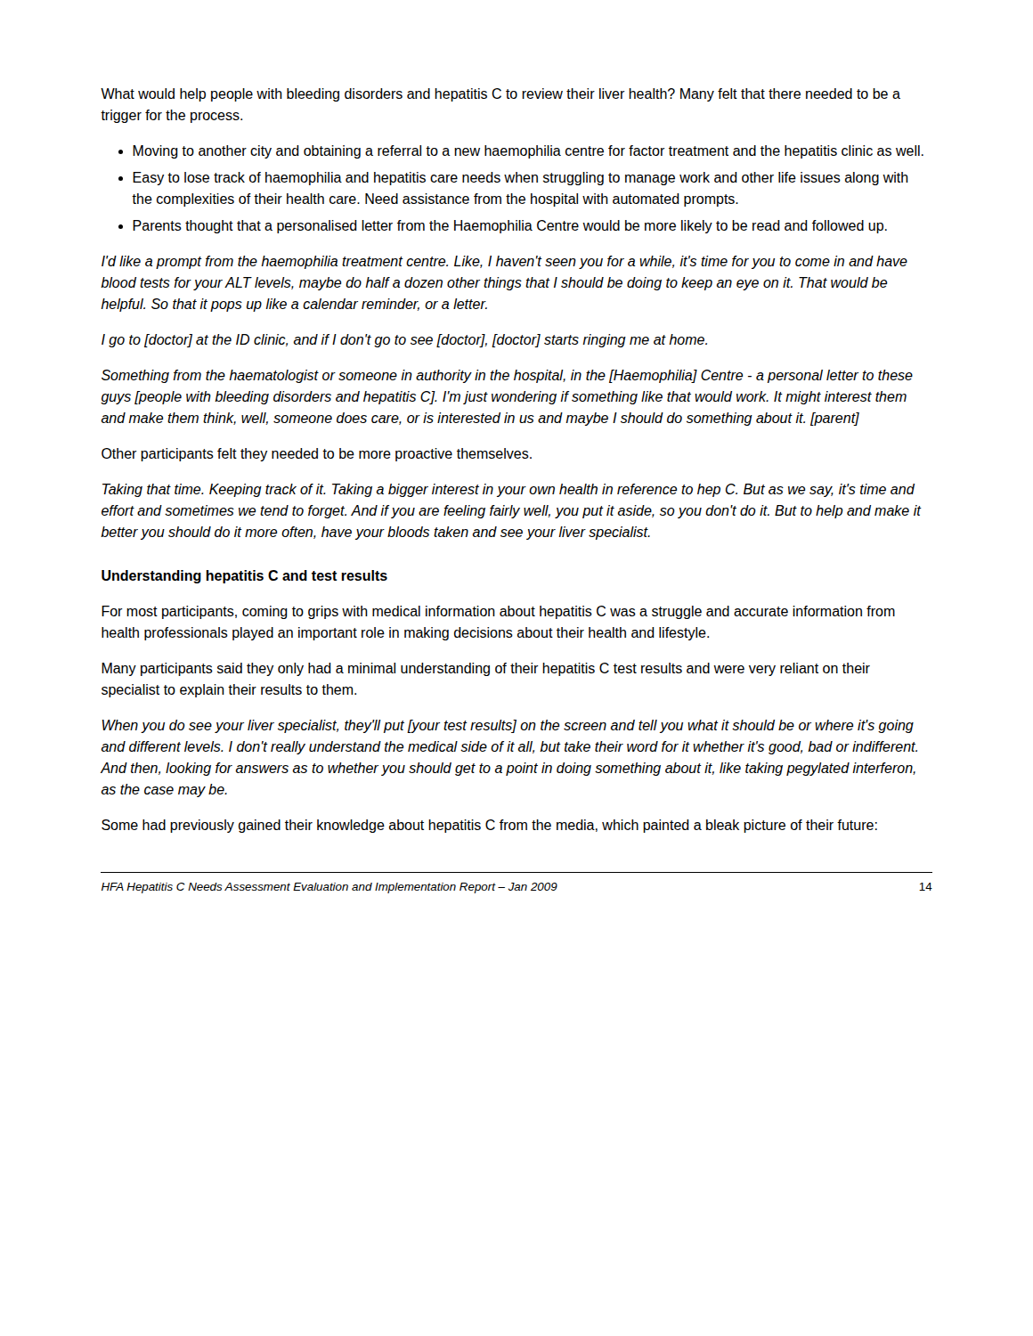What would help people with bleeding disorders and hepatitis C to review their liver health? Many felt that there needed to be a trigger for the process.
Moving to another city and obtaining a referral to a new haemophilia centre for factor treatment and the hepatitis clinic as well.
Easy to lose track of haemophilia and hepatitis care needs when struggling to manage work and other life issues along with the complexities of their health care. Need assistance from the hospital with automated prompts.
Parents thought that a personalised letter from the Haemophilia Centre would be more likely to be read and followed up.
I'd like a prompt from the haemophilia treatment centre. Like, I haven't seen you for a while, it's time for you to come in and have blood tests for your ALT levels, maybe do half a dozen other things that I should be doing to keep an eye on it. That would be helpful. So that it pops up like a calendar reminder, or a letter.
I go to [doctor] at the ID clinic, and if I don't go to see [doctor], [doctor] starts ringing me at home.
Something from the haematologist or someone in authority in the hospital, in the [Haemophilia] Centre - a personal letter to these guys [people with bleeding disorders and hepatitis C]. I'm just wondering if something like that would work. It might interest them and make them think, well, someone does care, or is interested in us and maybe I should do something about it. [parent]
Other participants felt they needed to be more proactive themselves.
Taking that time. Keeping track of it. Taking a bigger interest in your own health in reference to hep C. But as we say, it's time and effort and sometimes we tend to forget. And if you are feeling fairly well, you put it aside, so you don't do it. But to help and make it better you should do it more often, have your bloods taken and see your liver specialist.
Understanding hepatitis C and test results
For most participants, coming to grips with medical information about hepatitis C was a struggle and accurate information from health professionals played an important role in making decisions about their health and lifestyle.
Many participants said they only had a minimal understanding of their hepatitis C test results and were very reliant on their specialist to explain their results to them.
When you do see your liver specialist, they'll put [your test results] on the screen and tell you what it should be or where it's going and different levels. I don't really understand the medical side of it all, but take their word for it whether it's good, bad or indifferent. And then, looking for answers as to whether you should get to a point in doing something about it, like taking pegylated interferon, as the case may be.
Some had previously gained their knowledge about hepatitis C from the media, which painted a bleak picture of their future:
HFA Hepatitis C Needs Assessment Evaluation and Implementation Report – Jan 2009 14